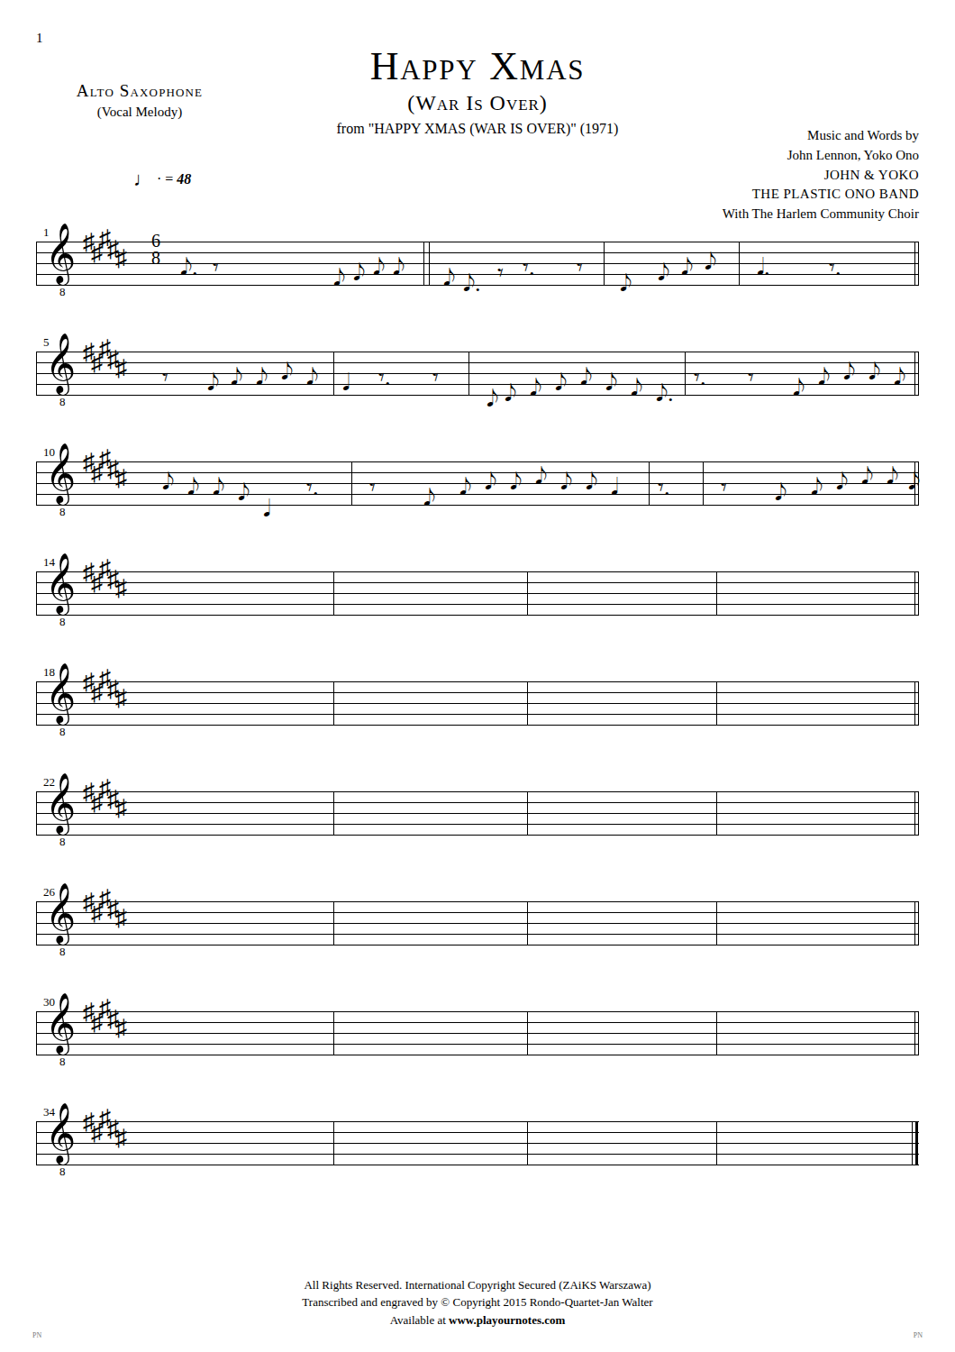1
Alto Saxophone
(Vocal Melody)
Happy Xmas
(War Is Over)
from "HAPPY XMAS (WAR IS OVER)" (1971)
Music and Words by
John Lennon, Yoko Ono
JOHN & YOKO
THE PLASTIC ONO BAND
With The Harlem Community Choir
♩ · = 48
1
𝄞
8
♯♯♯♯♯
6
8
𝅘𝅥𝅮. 𝄾 𝅘𝅥𝅮 𝅘𝅥𝅮 𝅘𝅥𝅮 𝅘𝅥𝅮 𝅘𝅥𝅮 𝅘𝅥𝅮. 𝄾 𝄾. 𝄾 𝅘𝅥𝅮 𝅘𝅥𝅮 𝅘𝅥𝅮 𝅘𝅥𝅮 𝅘𝅥. 𝄾.
5
𝄞
8
♯♯♯♯♯
𝄾 𝅘𝅥𝅮 𝅘𝅥𝅮 𝅘𝅥𝅮 𝅘𝅥𝅮 𝅘𝅥𝅮 𝅘𝅥 𝄾. 𝄾 𝅘𝅥𝅮 𝅘𝅥𝅮 𝅘𝅥𝅮 𝅘𝅥𝅮 𝅘𝅥𝅮 𝅘𝅥𝅮 𝅘𝅥𝅮 𝅘𝅥𝅮. 𝄾. 𝄾 𝅘𝅥𝅮 𝅘𝅥𝅮 𝅘𝅥𝅮 𝅘𝅥𝅮 𝅘𝅥𝅮
10
𝄞
8
♯♯♯♯♯
𝅘𝅥𝅮 𝅘𝅥𝅮 𝅘𝅥𝅮 𝅘𝅥𝅮 𝅘𝅥 𝄾. 𝄾 𝅘𝅥𝅮 𝅘𝅥𝅮 𝅘𝅥𝅮 𝅘𝅥𝅮 𝅘𝅥𝅮 𝅘𝅥𝅮 𝅘𝅥𝅮 𝅘𝅥 𝄾. 𝄾 𝅘𝅥𝅮 𝅘𝅥𝅮 𝅘𝅥𝅮 𝅘𝅥𝅮 𝅘𝅥𝅮 𝅘𝅥𝅮
14
𝄞
8
♯♯♯♯♯
18
𝄞
8
♯♯♯♯♯
22
𝄞
8
♯♯♯♯♯
26
𝄞
8
♯♯♯♯♯
30
𝄞
8
♯♯♯♯♯
34
𝄞
8
♯♯♯♯♯
All Rights Reserved. International Copyright Secured (ZAiKS Warszawa)
Transcribed and engraved by © Copyright 2015 Rondo-Quartet-Jan Walter
Available at www.playournotes.com
PN
PN